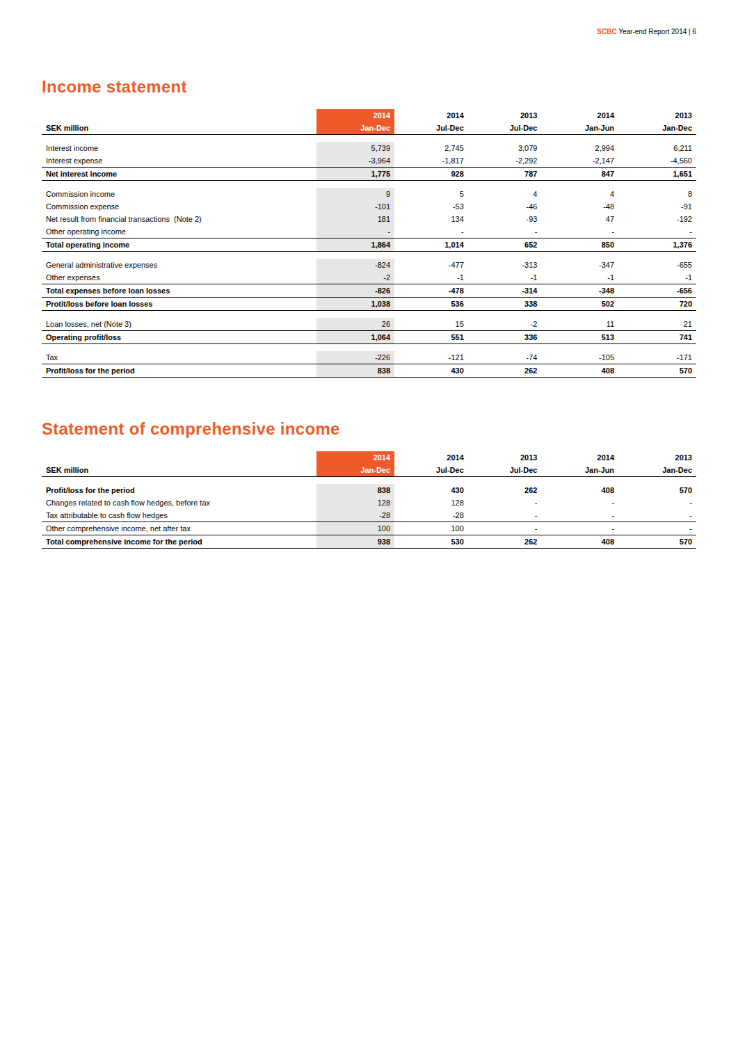SCBC Year-end Report 2014 | 6
Income statement
| | 2014 | 2014 | 2013 | 2014 | 2013 |
| --- | --- | --- | --- | --- | --- |
| SEK million | Jan-Dec | Jul-Dec | Jul-Dec | Jan-Jun | Jan-Dec |
| Interest income | 5,739 | 2,745 | 3,079 | 2,994 | 6,211 |
| Interest expense | -3,964 | -1,817 | -2,292 | -2,147 | -4,560 |
| Net interest income | 1,775 | 928 | 787 | 847 | 1,651 |
| Commission income | 9 | 5 | 4 | 4 | 8 |
| Commission expense | -101 | -53 | -46 | -48 | -91 |
| Net result from financial transactions (Note 2) | 181 | 134 | -93 | 47 | -192 |
| Other operating income | - | - | - | - | - |
| Total operating income | 1,864 | 1,014 | 652 | 850 | 1,376 |
| General administrative expenses | -824 | -477 | -313 | -347 | -655 |
| Other expenses | -2 | -1 | -1 | -1 | -1 |
| Total expenses before loan losses | -826 | -478 | -314 | -348 | -656 |
| Protit/loss before loan losses | 1,038 | 536 | 338 | 502 | 720 |
| Loan losses, net (Note 3) | 26 | 15 | -2 | 11 | 21 |
| Operating profit/loss | 1,064 | 551 | 336 | 513 | 741 |
| Tax | -226 | -121 | -74 | -105 | -171 |
| Profit/loss for the period | 838 | 430 | 262 | 408 | 570 |
Statement of comprehensive income
| | 2014 | 2014 | 2013 | 2014 | 2013 |
| --- | --- | --- | --- | --- | --- |
| SEK million | Jan-Dec | Jul-Dec | Jul-Dec | Jan-Jun | Jan-Dec |
| Profit/loss for the period | 838 | 430 | 262 | 408 | 570 |
| Changes related to cash flow hedges, before tax | 128 | 128 | - | - | - |
| Tax attributable to cash flow hedges | -28 | -28 | - | - | - |
| Other comprehensive income, net after tax | 100 | 100 | - | - | - |
| Total comprehensive income for the period | 938 | 530 | 262 | 408 | 570 |